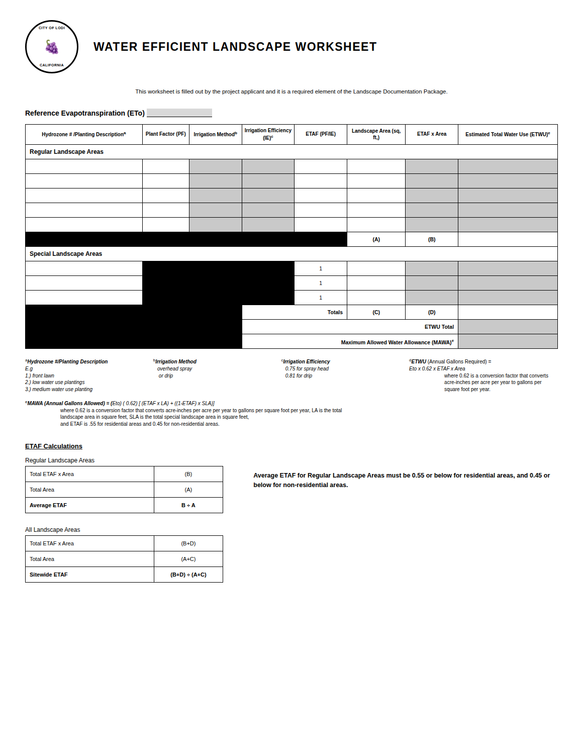CITY OF LODI 🍇 CALIFORNIA
WATER EFFICIENT LANDSCAPE WORKSHEET
This worksheet is filled out by the project applicant and it is a required element of the Landscape Documentation Package.
Reference Evapotranspiration (ETo)
| Hydrozone # /Planting Description a | Plant Factor (PF) | Irrigation Method b | Irrigation Efficiency (IE) c | ETAF (PF/IE) | Landscape Area (sq, ft,) | ETAF x Area | Estimated Total Water Use (ETWU) e |
| --- | --- | --- | --- | --- | --- | --- | --- |
| Regular Landscape Areas |
| | (A) | (B) | |
| Special Landscape Areas |
| | | 1 | | | |
| | | 1 | | | |
| | | 1 | | | |
| | Totals | (C) | (D) | |
| | ETWU Total | |
| | Maximum Allowed Water Allowance (MAWA) e | |
aHydrozone #/Planting Description
E.g
1.) front lawn
2.) low water use plantings
3.) medium water use planting
bIrrigation Method
overhead spray
or drip
cIrrigation Efficiency
0.75 for spray head
0.81 for drip
dETWU (Annual Gallons Required) =
Eto x 0.62 x ETAF x Area
where 0.62 is a conversion factor that converts acre-inches per acre per year to gallons per square foot per year.
eMAWA (Annual Gallons Allowed) = (Eto) ( 0.62) [ (ETAF x LA) + ((1-ETAF) x SLA)]
where 0.62 is a conversion factor that converts acre-inches per acre per year to gallons per square foot per year, LA is the total landscape area in square feet, SLA is the total special landscape area in square feet,
and ETAF is .55 for residential areas and 0.45 for non-residential areas.
ETAF Calculations
Regular Landscape Areas
| Total ETAF x Area | (B) |
| Total Area | (A) |
| Average ETAF | B ÷ A |
All Landscape Areas
| Total ETAF x Area | (B+D) |
| Total Area | (A+C) |
| Sitewide ETAF | (B+D) ÷ (A+C) |
Average ETAF for Regular Landscape Areas must be 0.55 or below for residential areas, and 0.45 or below for non-residential areas.